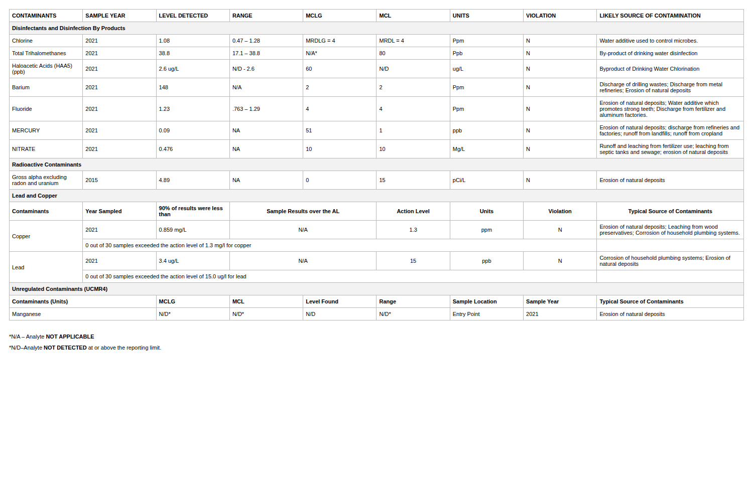| CONTAMINANTS | SAMPLE YEAR | LEVEL DETECTED | RANGE | MCLG | MCL | UNITS | VIOLATION | LIKELY SOURCE OF CONTAMINATION |
| --- | --- | --- | --- | --- | --- | --- | --- | --- |
| Disinfectants and Disinfection By Products |
| Chlorine | 2021 | 1.08 | 0.47 – 1.28 | MRDLG = 4 | MRDL = 4 | Ppm | N | Water additive used to control microbes. |
| Total Trihalomethanes | 2021 | 38.8 | 17.1 – 38.8 | N/A* | 80 | Ppb | N | By-product of drinking water disinfection |
| Haloacetic Acids (HAA5) (ppb) | 2021 | 2.6 ug/L | N/D - 2.6 | 60 | N/D | ug/L | N | Byproduct of Drinking Water Chlorination |
| Barium | 2021 | 148 | N/A | 2 | 2 | Ppm | N | Discharge of drilling wastes; Discharge from metal refineries; Erosion of natural deposits |
| Fluoride | 2021 | 1.23 | .763 – 1.29 | 4 | 4 | Ppm | N | Erosion of natural deposits; Water additive which promotes strong teeth; Discharge from fertilizer and aluminum factories. |
| MERCURY | 2021 | 0.09 | NA | 51 | 1 | ppb | N | Erosion of natural deposits; discharge from refineries and factories; runoff from landfills; runoff from cropland |
| NITRATE | 2021 | 0.476 | NA | 10 | 10 | Mg/L | N | Runoff and leaching from fertilizer use; leaching from septic tanks and sewage; erosion of natural deposits |
| Radioactive Contaminants |
| Gross alpha excluding radon and uranium | 2015 | 4.89 | NA | 0 | 15 | pCi/L | N | Erosion of natural deposits |
| Lead and Copper |
| Contaminants | Year Sampled | 90% of results were less than | Sample Results over the AL | Action Level | Units | Violation | Typical Source of Contaminants |
| Copper | 2021 | 0.859 mg/L | N/A | 1.3 | ppm | N | Erosion of natural deposits; Leaching from wood preservatives; Corrosion of household plumbing systems. |
| 0 out of 30 samples exceeded the action level of 1.3 mg/l for copper | |
| Lead | 2021 | 3.4 ug/L | N/A | 15 | ppb | N | Corrosion of household plumbing systems; Erosion of natural deposits |
| 0 out of 30 samples exceeded the action level of 15.0 ug/l for lead | |
| Unregulated Contaminants (UCMR4) |
| Contaminants (Units) | MCLG | MCL | Level Found | Range | Sample Location | Sample Year | Typical Source of Contaminants |
| Manganese | N/D* | N/D* | N/D | N/D* | Entry Point | 2021 | Erosion of natural deposits |
*N/A – Analyte NOT APPLICABLE
*N/D–Analyte NOT DETECTED at or above the reporting limit.